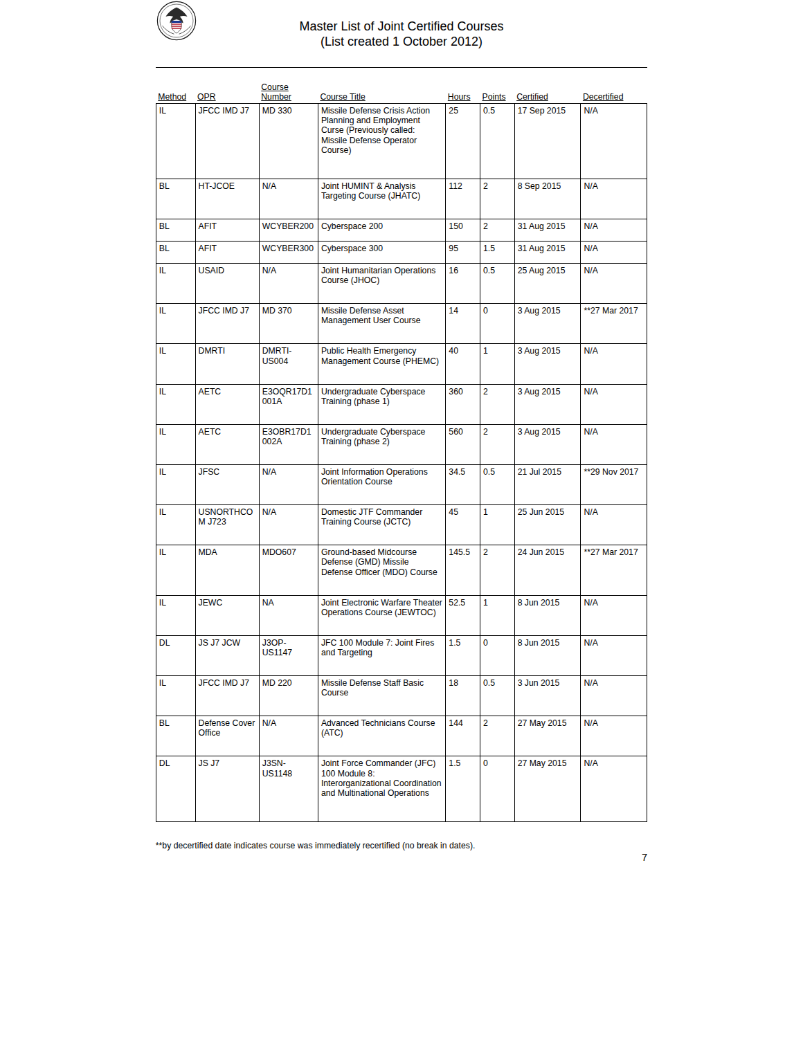Master List of Joint Certified Courses (List created 1 October 2012)
| Method | OPR | Course Number | Course Title | Hours | Points | Certified | Decertified |
| --- | --- | --- | --- | --- | --- | --- | --- |
| IL | JFCC IMD J7 | MD 330 | Missile Defense Crisis Action Planning and Employment Curse (Previously called: Missile Defense Operator Course) | 25 | 0.5 | 17 Sep 2015 | N/A |
| BL | HT-JCOE | N/A | Joint HUMINT & Analysis Targeting Course (JHATC) | 112 | 2 | 8 Sep 2015 | N/A |
| BL | AFIT | WCYBER200 | Cyberspace 200 | 150 | 2 | 31 Aug 2015 | N/A |
| BL | AFIT | WCYBER300 | Cyberspace 300 | 95 | 1.5 | 31 Aug 2015 | N/A |
| IL | USAID | N/A | Joint Humanitarian Operations Course (JHOC) | 16 | 0.5 | 25 Aug 2015 | N/A |
| IL | JFCC IMD J7 | MD 370 | Missile Defense Asset Management User Course | 14 | 0 | 3 Aug 2015 | **27 Mar 2017 |
| IL | DMRTI | DMRTI-US004 | Public Health Emergency Management Course (PHEMC) | 40 | 1 | 3 Aug 2015 | N/A |
| IL | AETC | E3OQR17D1 001A | Undergraduate Cyberspace Training (phase 1) | 360 | 2 | 3 Aug 2015 | N/A |
| IL | AETC | E3OBR17D1 002A | Undergraduate Cyberspace Training (phase 2) | 560 | 2 | 3 Aug 2015 | N/A |
| IL | JFSC | N/A | Joint Information Operations Orientation Course | 34.5 | 0.5 | 21 Jul 2015 | **29 Nov 2017 |
| IL | USNORTHCOM J723 | N/A | Domestic JTF Commander Training Course (JCTC) | 45 | 1 | 25 Jun 2015 | N/A |
| IL | MDA | MDO607 | Ground-based Midcourse Defense (GMD) Missile Defense Officer (MDO) Course | 145.5 | 2 | 24 Jun 2015 | **27 Mar 2017 |
| IL | JEWC | NA | Joint Electronic Warfare Theater Operations Course (JEWTOC) | 52.5 | 1 | 8 Jun 2015 | N/A |
| DL | JS J7 JCW | J3OP-US1147 | JFC 100 Module 7: Joint Fires and Targeting | 1.5 | 0 | 8 Jun 2015 | N/A |
| IL | JFCC IMD J7 | MD 220 | Missile Defense Staff Basic Course | 18 | 0.5 | 3 Jun 2015 | N/A |
| BL | Defense Cover Office | N/A | Advanced Technicians Course (ATC) | 144 | 2 | 27 May 2015 | N/A |
| DL | JS J7 | J3SN-US1148 | Joint Force Commander (JFC) 100 Module 8: Interorganizational Coordination and Multinational Operations | 1.5 | 0 | 27 May 2015 | N/A |
**by decertified date indicates course was immediately recertified (no break in dates).
7